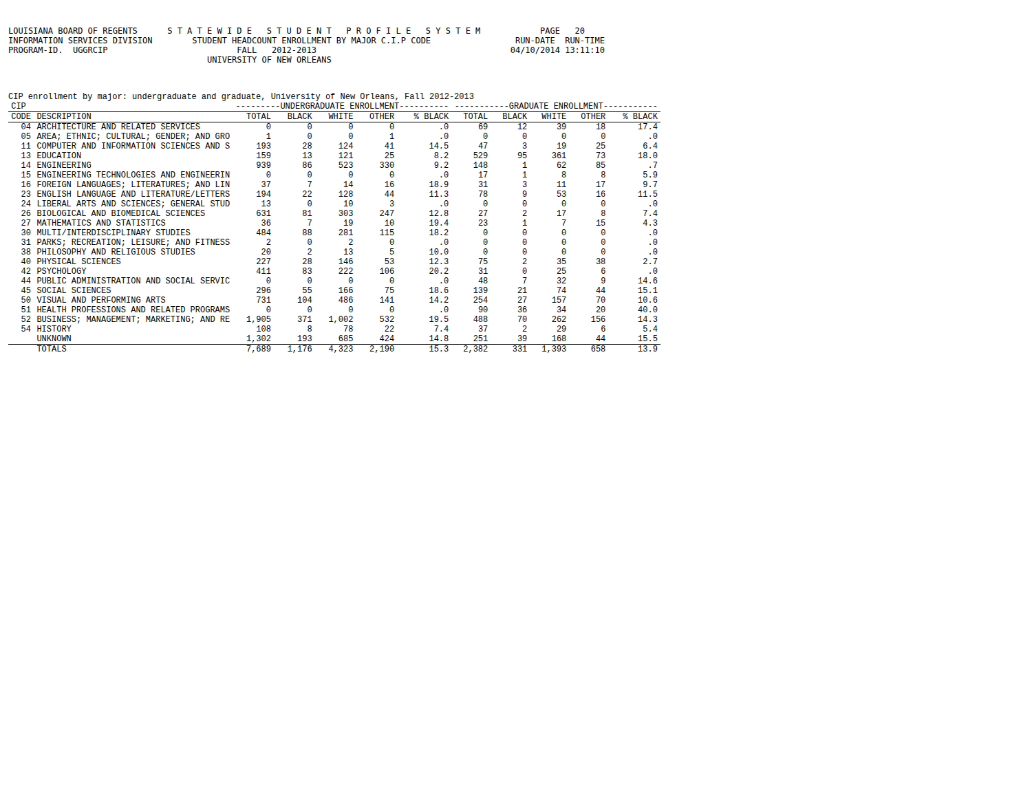LOUISIANA BOARD OF REGENTS      S T A T E W I D E   S T U D E N T   P R O F I L E   S Y S T E M            PAGE   20
INFORMATION SERVICES DIVISION        STUDENT HEADCOUNT ENROLLMENT BY MAJOR C.I.P CODE                 RUN-DATE  RUN-TIME
PROGRAM-ID.  UGGRCIP                          FALL   2012-2013                                       04/10/2014 13:11:10
                                        UNIVERSITY OF NEW ORLEANS
CIP enrollment by major: undergraduate and graduate, University of New Orleans, Fall 2012-2013
| CIP | ---------UNDERGRADUATE ENROLLMENT---------- | -----------GRADUATE ENROLLMENT----------- |
| --- | --- | --- |
| CODE | DESCRIPTION | TOTAL | BLACK | WHITE | OTHER | % BLACK | TOTAL | BLACK | WHITE | OTHER | % BLACK |
| 04 | ARCHITECTURE AND RELATED SERVICES | 0 | 0 | 0 | 0 | .0 | 69 | 12 | 39 | 18 | 17.4 |
| 05 | AREA; ETHNIC; CULTURAL; GENDER; AND GRO | 1 | 0 | 0 | 1 | .0 | 0 | 0 | 0 | 0 | .0 |
| 11 | COMPUTER AND INFORMATION SCIENCES AND S | 193 | 28 | 124 | 41 | 14.5 | 47 | 3 | 19 | 25 | 6.4 |
| 13 | EDUCATION | 159 | 13 | 121 | 25 | 8.2 | 529 | 95 | 361 | 73 | 18.0 |
| 14 | ENGINEERING | 939 | 86 | 523 | 330 | 9.2 | 148 | 1 | 62 | 85 | .7 |
| 15 | ENGINEERING TECHNOLOGIES AND ENGINEERIN | 0 | 0 | 0 | 0 | .0 | 17 | 1 | 8 | 8 | 5.9 |
| 16 | FOREIGN LANGUAGES; LITERATURES; AND LIN | 37 | 7 | 14 | 16 | 18.9 | 31 | 3 | 11 | 17 | 9.7 |
| 23 | ENGLISH LANGUAGE AND LITERATURE/LETTERS | 194 | 22 | 128 | 44 | 11.3 | 78 | 9 | 53 | 16 | 11.5 |
| 24 | LIBERAL ARTS AND SCIENCES; GENERAL STUD | 13 | 0 | 10 | 3 | .0 | 0 | 0 | 0 | 0 | .0 |
| 26 | BIOLOGICAL AND BIOMEDICAL SCIENCES | 631 | 81 | 303 | 247 | 12.8 | 27 | 2 | 17 | 8 | 7.4 |
| 27 | MATHEMATICS AND STATISTICS | 36 | 7 | 19 | 10 | 19.4 | 23 | 1 | 7 | 15 | 4.3 |
| 30 | MULTI/INTERDISCIPLINARY STUDIES | 484 | 88 | 281 | 115 | 18.2 | 0 | 0 | 0 | 0 | .0 |
| 31 | PARKS; RECREATION; LEISURE; AND FITNESS | 2 | 0 | 2 | 0 | .0 | 0 | 0 | 0 | 0 | .0 |
| 38 | PHILOSOPHY AND RELIGIOUS STUDIES | 20 | 2 | 13 | 5 | 10.0 | 0 | 0 | 0 | 0 | .0 |
| 40 | PHYSICAL SCIENCES | 227 | 28 | 146 | 53 | 12.3 | 75 | 2 | 35 | 38 | 2.7 |
| 42 | PSYCHOLOGY | 411 | 83 | 222 | 106 | 20.2 | 31 | 0 | 25 | 6 | .0 |
| 44 | PUBLIC ADMINISTRATION AND SOCIAL SERVIC | 0 | 0 | 0 | 0 | .0 | 48 | 7 | 32 | 9 | 14.6 |
| 45 | SOCIAL SCIENCES | 296 | 55 | 166 | 75 | 18.6 | 139 | 21 | 74 | 44 | 15.1 |
| 50 | VISUAL AND PERFORMING ARTS | 731 | 104 | 486 | 141 | 14.2 | 254 | 27 | 157 | 70 | 10.6 |
| 51 | HEALTH PROFESSIONS AND RELATED PROGRAMS | 0 | 0 | 0 | 0 | .0 | 90 | 36 | 34 | 20 | 40.0 |
| 52 | BUSINESS; MANAGEMENT; MARKETING; AND RE | 1,905 | 371 | 1,002 | 532 | 19.5 | 488 | 70 | 262 | 156 | 14.3 |
| 54 | HISTORY | 108 | 8 | 78 | 22 | 7.4 | 37 | 2 | 29 | 6 | 5.4 |
| | UNKNOWN | 1,302 | 193 | 685 | 424 | 14.8 | 251 | 39 | 168 | 44 | 15.5 |
| | TOTALS | 7,689 | 1,176 | 4,323 | 2,190 | 15.3 | 2,382 | 331 | 1,393 | 658 | 13.9 |